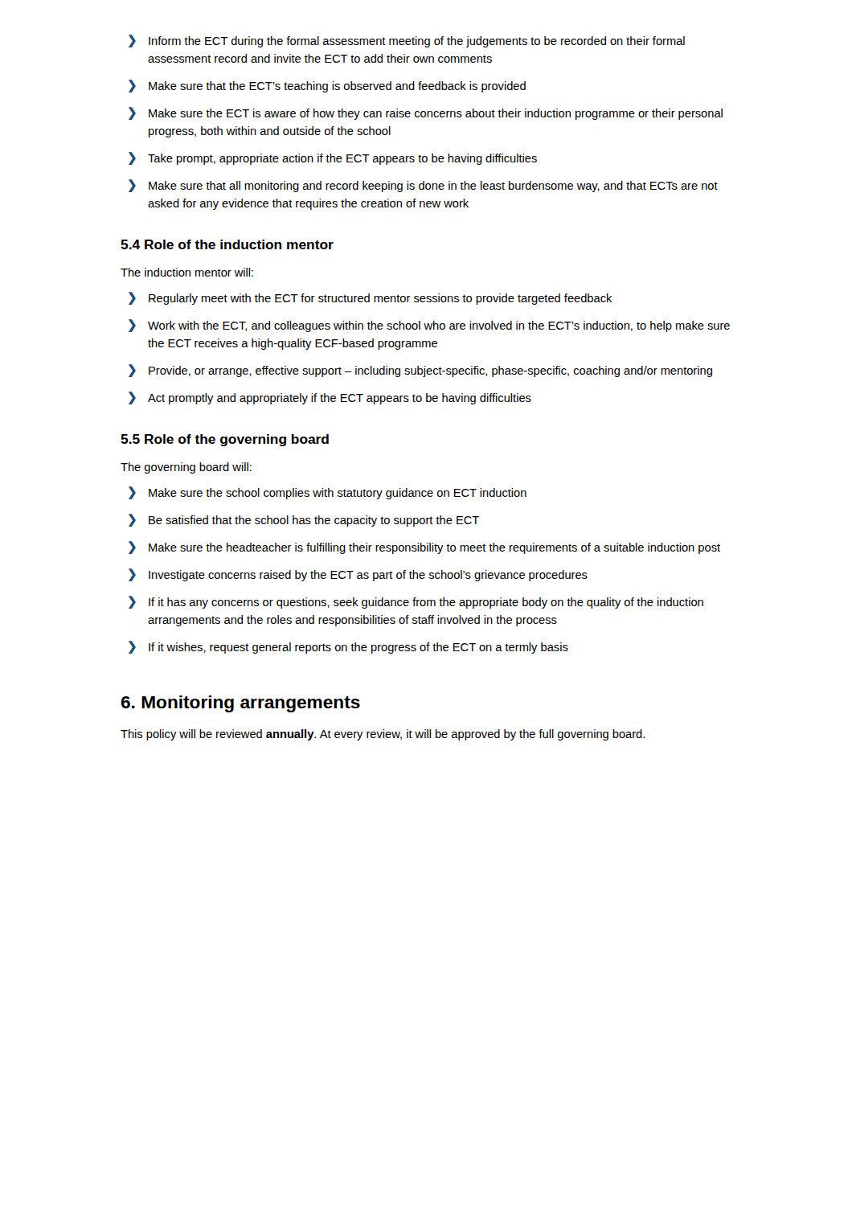Inform the ECT during the formal assessment meeting of the judgements to be recorded on their formal assessment record and invite the ECT to add their own comments
Make sure that the ECT’s teaching is observed and feedback is provided
Make sure the ECT is aware of how they can raise concerns about their induction programme or their personal progress, both within and outside of the school
Take prompt, appropriate action if the ECT appears to be having difficulties
Make sure that all monitoring and record keeping is done in the least burdensome way, and that ECTs are not asked for any evidence that requires the creation of new work
5.4 Role of the induction mentor
The induction mentor will:
Regularly meet with the ECT for structured mentor sessions to provide targeted feedback
Work with the ECT, and colleagues within the school who are involved in the ECT’s induction, to help make sure the ECT receives a high-quality ECF-based programme
Provide, or arrange, effective support – including subject-specific, phase-specific, coaching and/or mentoring
Act promptly and appropriately if the ECT appears to be having difficulties
5.5 Role of the governing board
The governing board will:
Make sure the school complies with statutory guidance on ECT induction
Be satisfied that the school has the capacity to support the ECT
Make sure the headteacher is fulfilling their responsibility to meet the requirements of a suitable induction post
Investigate concerns raised by the ECT as part of the school’s grievance procedures
If it has any concerns or questions, seek guidance from the appropriate body on the quality of the induction arrangements and the roles and responsibilities of staff involved in the process
If it wishes, request general reports on the progress of the ECT on a termly basis
6. Monitoring arrangements
This policy will be reviewed annually. At every review, it will be approved by the full governing board.